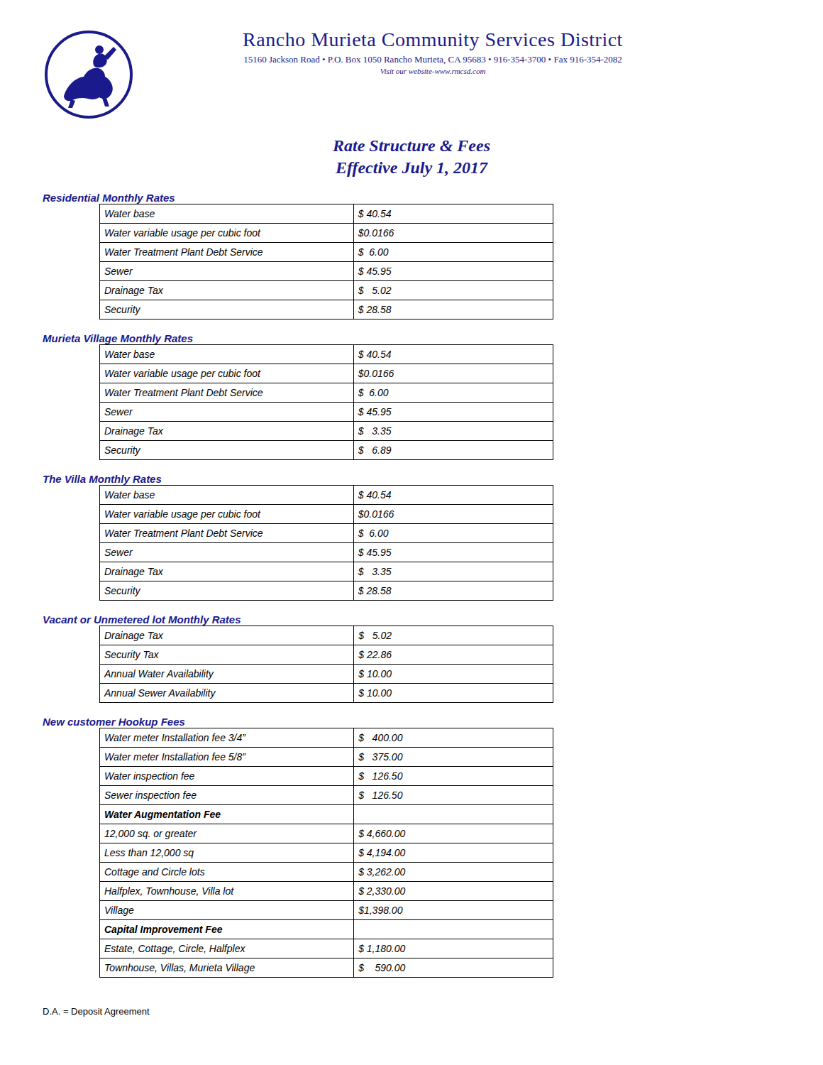Rancho Murieta Community Services District
15160 Jackson Road • P.O. Box 1050 Rancho Murieta, CA 95683 • 916-354-3700 • Fax 916-354-2082
Visit our website-www.rmcsd.com
Rate Structure & Fees
Effective July 1, 2017
Residential Monthly Rates
| Water base | $ 40.54 |
| Water variable usage per cubic foot | $0.0166 |
| Water Treatment Plant Debt Service | $ 6.00 |
| Sewer | $ 45.95 |
| Drainage Tax | $ 5.02 |
| Security | $ 28.58 |
Murieta Village Monthly Rates
| Water base | $ 40.54 |
| Water variable usage per cubic foot | $0.0166 |
| Water Treatment Plant Debt Service | $ 6.00 |
| Sewer | $ 45.95 |
| Drainage Tax | $ 3.35 |
| Security | $ 6.89 |
The Villa Monthly Rates
| Water base | $ 40.54 |
| Water variable usage per cubic foot | $0.0166 |
| Water Treatment Plant Debt Service | $ 6.00 |
| Sewer | $ 45.95 |
| Drainage Tax | $ 3.35 |
| Security | $ 28.58 |
Vacant or Unmetered lot Monthly Rates
| Drainage Tax | $ 5.02 |
| Security Tax | $ 22.86 |
| Annual Water Availability | $ 10.00 |
| Annual Sewer Availability | $ 10.00 |
New customer Hookup Fees
| Water meter Installation fee 3/4” | $ 400.00 |
| Water meter Installation fee 5/8” | $ 375.00 |
| Water inspection fee | $ 126.50 |
| Sewer inspection fee | $ 126.50 |
| Water Augmentation Fee | |
| 12,000 sq. or greater | $ 4,660.00 |
| Less than 12,000 sq | $ 4,194.00 |
| Cottage and Circle lots | $ 3,262.00 |
| Halfplex, Townhouse, Villa lot | $ 2,330.00 |
| Village | $1,398.00 |
| Capital Improvement Fee | |
| Estate, Cottage, Circle, Halfplex | $ 1,180.00 |
| Townhouse, Villas, Murieta Village | $ 590.00 |
D.A. = Deposit Agreement